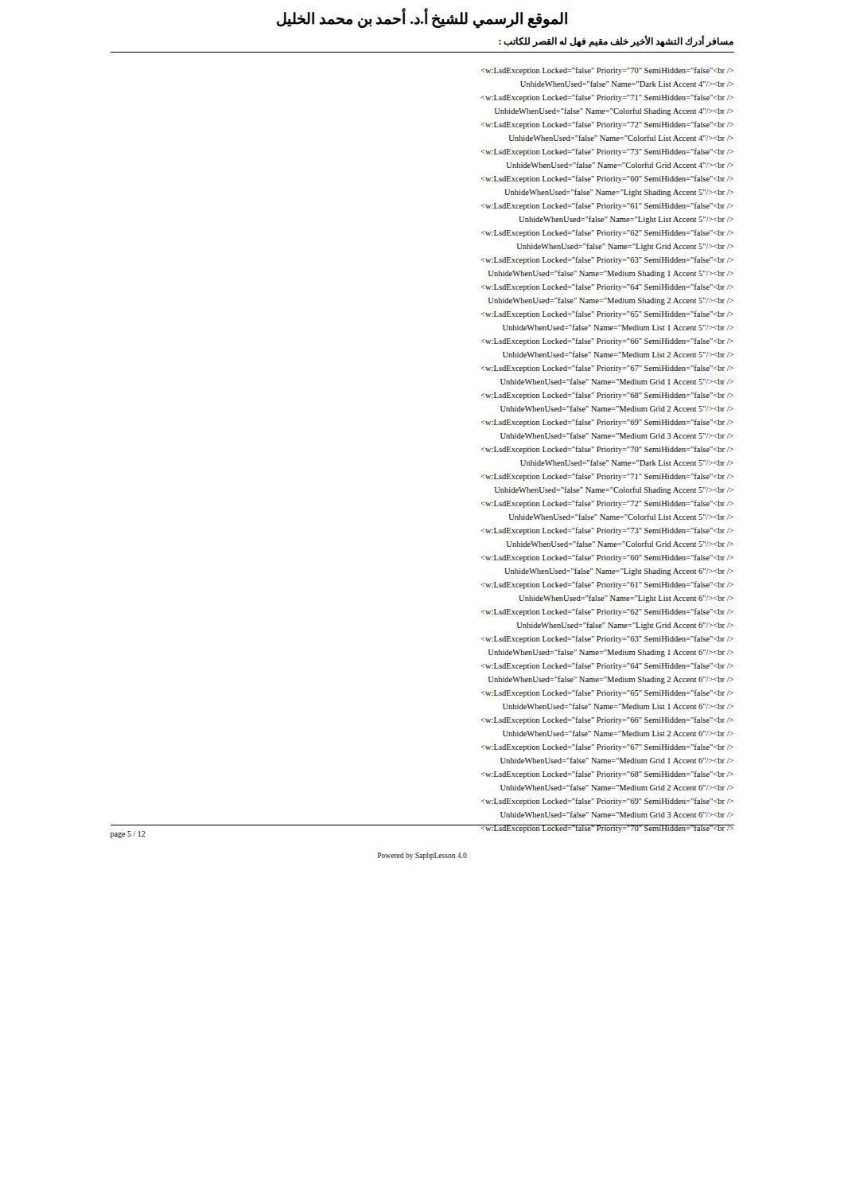الموقع الرسمي للشيخ أ.د. أحمد بن محمد الخليل
مسافر أدرك التشهد الأخير خلف مقيم فهل له القصر للكاتب :
<w:LsdException Locked="false" Priority="70" SemiHidden="false"<br /> UnhideWhenUsed="false" Name="Dark List Accent 4"/><br /> <w:LsdException Locked="false" Priority="71" SemiHidden="false"<br /> UnhideWhenUsed="false" Name="Colorful Shading Accent 4"/><br /> <w:LsdException Locked="false" Priority="72" SemiHidden="false"<br /> UnhideWhenUsed="false" Name="Colorful List Accent 4"/><br /> <w:LsdException Locked="false" Priority="73" SemiHidden="false"<br /> UnhideWhenUsed="false" Name="Colorful Grid Accent 4"/><br /> <w:LsdException Locked="false" Priority="60" SemiHidden="false"<br /> UnhideWhenUsed="false" Name="Light Shading Accent 5"/><br /> <w:LsdException Locked="false" Priority="61" SemiHidden="false"<br /> UnhideWhenUsed="false" Name="Light List Accent 5"/><br /> <w:LsdException Locked="false" Priority="62" SemiHidden="false"<br /> UnhideWhenUsed="false" Name="Light Grid Accent 5"/><br /> <w:LsdException Locked="false" Priority="63" SemiHidden="false"<br /> UnhideWhenUsed="false" Name="Medium Shading 1 Accent 5"/><br /> <w:LsdException Locked="false" Priority="64" SemiHidden="false"<br /> UnhideWhenUsed="false" Name="Medium Shading 2 Accent 5"/><br /> <w:LsdException Locked="false" Priority="65" SemiHidden="false"<br /> UnhideWhenUsed="false" Name="Medium List 1 Accent 5"/><br /> <w:LsdException Locked="false" Priority="66" SemiHidden="false"<br /> UnhideWhenUsed="false" Name="Medium List 2 Accent 5"/><br /> <w:LsdException Locked="false" Priority="67" SemiHidden="false"<br /> UnhideWhenUsed="false" Name="Medium Grid 1 Accent 5"/><br /> <w:LsdException Locked="false" Priority="68" SemiHidden="false"<br /> UnhideWhenUsed="false" Name="Medium Grid 2 Accent 5"/><br /> <w:LsdException Locked="false" Priority="69" SemiHidden="false"<br /> UnhideWhenUsed="false" Name="Medium Grid 3 Accent 5"/><br /> <w:LsdException Locked="false" Priority="70" SemiHidden="false"<br /> UnhideWhenUsed="false" Name="Dark List Accent 5"/><br /> <w:LsdException Locked="false" Priority="71" SemiHidden="false"<br /> UnhideWhenUsed="false" Name="Colorful Shading Accent 5"/><br /> <w:LsdException Locked="false" Priority="72" SemiHidden="false"<br /> UnhideWhenUsed="false" Name="Colorful List Accent 5"/><br /> <w:LsdException Locked="false" Priority="73" SemiHidden="false"<br /> UnhideWhenUsed="false" Name="Colorful Grid Accent 5"/><br /> <w:LsdException Locked="false" Priority="60" SemiHidden="false"<br /> UnhideWhenUsed="false" Name="Light Shading Accent 6"/><br /> <w:LsdException Locked="false" Priority="61" SemiHidden="false"<br /> UnhideWhenUsed="false" Name="Light List Accent 6"/><br /> <w:LsdException Locked="false" Priority="62" SemiHidden="false"<br /> UnhideWhenUsed="false" Name="Light Grid Accent 6"/><br /> <w:LsdException Locked="false" Priority="63" SemiHidden="false"<br /> UnhideWhenUsed="false" Name="Medium Shading 1 Accent 6"/><br /> <w:LsdException Locked="false" Priority="64" SemiHidden="false"<br /> UnhideWhenUsed="false" Name="Medium Shading 2 Accent 6"/><br /> <w:LsdException Locked="false" Priority="65" SemiHidden="false"<br /> UnhideWhenUsed="false" Name="Medium List 1 Accent 6"/><br /> <w:LsdException Locked="false" Priority="66" SemiHidden="false"<br /> UnhideWhenUsed="false" Name="Medium List 2 Accent 6"/><br /> <w:LsdException Locked="false" Priority="67" SemiHidden="false"<br /> UnhideWhenUsed="false" Name="Medium Grid 1 Accent 6"/><br /> <w:LsdException Locked="false" Priority="68" SemiHidden="false"<br /> UnhideWhenUsed="false" Name="Medium Grid 2 Accent 6"/><br /> <w:LsdException Locked="false" Priority="69" SemiHidden="false"<br /> UnhideWhenUsed="false" Name="Medium Grid 3 Accent 6"/><br /> <w:LsdException Locked="false" Priority="70" SemiHidden="false"<br />
page 5 / 12
Powered by SaphpLesson 4.0